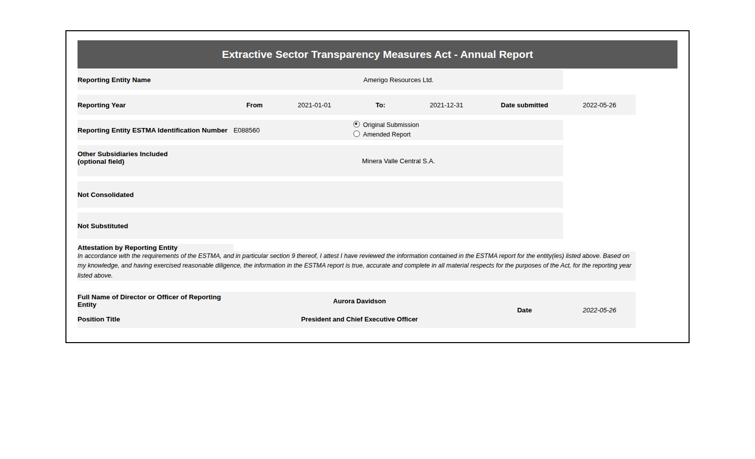Extractive Sector Transparency Measures Act - Annual Report
| Reporting Entity Name | Amerigo Resources Ltd. | |
| Reporting Year | From | 2021-01-01 | To: | 2021-12-31 | Date submitted | 2022-05-26 | |
| Reporting Entity ESTMA Identification Number | E088560 | Original Submission Amended Report | |
| Other Subsidiaries Included (optional field) | Minera Valle Central S.A. | |
| Not Consolidated | | |
| Not Substituted | | |
| Attestation by Reporting Entity | |
| In accordance with the requirements of the ESTMA, and in particular section 9 thereof, I attest I have reviewed the information contained in the ESTMA report for the entity(ies) listed above. Based on my knowledge, and having exercised reasonable diligence, the information in the ESTMA report is true, accurate and complete in all material respects for the purposes of the Act, for the reporting year listed above. | |
| Full Name of Director or Officer of Reporting Entity | Aurora Davidson | Date | 2022-05-26 | |
| Position Title | President and Chief Executive Officer |